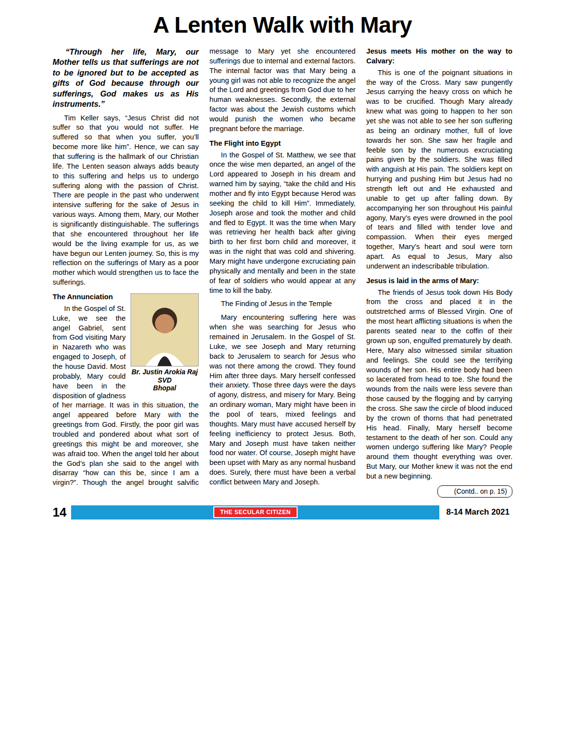A Lenten Walk with Mary
“Through her life, Mary, our Mother tells us that sufferings are not to be ignored but to be accepted as gifts of God because through our sufferings, God makes us as His instruments.”
Tim Keller says, “Jesus Christ did not suffer so that you would not suffer. He suffered so that when you suffer, you’ll become more like him”. Hence, we can say that suffering is the hallmark of our Christian life. The Lenten season always adds beauty to this suffering and helps us to undergo suffering along with the passion of Christ. There are people in the past who underwent intensive suffering for the sake of Jesus in various ways. Among them, Mary, our Mother is significantly distinguishable. The sufferings that she encountered throughout her life would be the living example for us, as we have begun our Lenten journey. So, this is my reflection on the sufferings of Mary as a poor mother which would strengthen us to face the sufferings.
Br. Justin Arokia Raj SVD
Bhopal
The Annunciation
In the Gospel of St. Luke, we see the angel Gabriel, sent from God visiting Mary in Nazareth who was engaged to Joseph, of the house David. Most probably, Mary could have been in the disposition of gladness of her marriage. It was in this situation, the angel appeared before Mary with the greetings from God. Firstly, the poor girl was troubled and pondered about what sort of greetings this might be and moreover, she was afraid too. When the angel told her about the God’s plan she said to the angel with disarray “how can this be, since I am a virgin?”. Though the angel brought salvific message to Mary yet she encountered sufferings due to internal and external factors. The internal factor was that Mary being a young girl was not able to recognize the angel of the Lord and greetings from God due to her human weaknesses. Secondly, the external factor was about the Jewish customs which would punish the women who became pregnant before the marriage.
The Flight into Egypt
In the Gospel of St. Matthew, we see that once the wise men departed, an angel of the Lord appeared to Joseph in his dream and warned him by saying, “take the child and His mother and fly into Egypt because Herod was seeking the child to kill Him”. Immediately, Joseph arose and took the mother and child and fled to Egypt. It was the time when Mary was retrieving her health back after giving birth to her first born child and moreover, it was in the night that was cold and shivering. Mary might have undergone excruciating pain physically and mentally and been in the state of fear of soldiers who would appear at any time to kill the baby.
The Finding of Jesus in the Temple
Mary encountering suffering here was when she was searching for Jesus who remained in Jerusalem. In the Gospel of St. Luke, we see Joseph and Mary returning back to Jerusalem to search for Jesus who was not there among the crowd. They found Him after three days. Mary herself confessed their anxiety. Those three days were the days of agony, distress, and misery for Mary. Being an ordinary woman, Mary might have been in the pool of tears, mixed feelings and thoughts. Mary must have accused herself by feeling inefficiency to protect Jesus. Both, Mary and Joseph must have taken neither food nor water. Of course, Joseph might have been upset with Mary as any normal husband does. Surely, there must have been a verbal conflict between Mary and Joseph.
Jesus meets His mother on the way to Calvary:
This is one of the poignant situations in the way of the Cross. Mary saw pungently Jesus carrying the heavy cross on which he was to be crucified. Though Mary already knew what was going to happen to her son yet she was not able to see her son suffering as being an ordinary mother, full of love towards her son. She saw her fragile and feeble son by the numerous excruciating pains given by the soldiers. She was filled with anguish at His pain. The soldiers kept on hurrying and pushing Him but Jesus had no strength left out and He exhausted and unable to get up after falling down. By accompanying her son throughout His painful agony, Mary’s eyes were drowned in the pool of tears and filled with tender love and compassion. When their eyes merged together, Mary’s heart and soul were torn apart. As equal to Jesus, Mary also underwent an indescribable tribulation.
Jesus is laid in the arms of Mary:
The friends of Jesus took down His Body from the cross and placed it in the outstretched arms of Blessed Virgin. One of the most heart afflicting situations is when the parents seated near to the coffin of their grown up son, engulfed prematurely by death. Here, Mary also witnessed similar situation and feelings. She could see the terrifying wounds of her son. His entire body had been so lacerated from head to toe. She found the wounds from the nails were less severe than those caused by the flogging and by carrying the cross. She saw the circle of blood induced by the crown of thorns that had penetrated His head. Finally, Mary herself become testament to the death of her son. Could any women undergo suffering like Mary? People around them thought everything was over. But Mary, our Mother knew it was not the end but a new beginning.
(Contd.. on p. 15)
14
THE SECULAR CITIZEN
8-14 March 2021